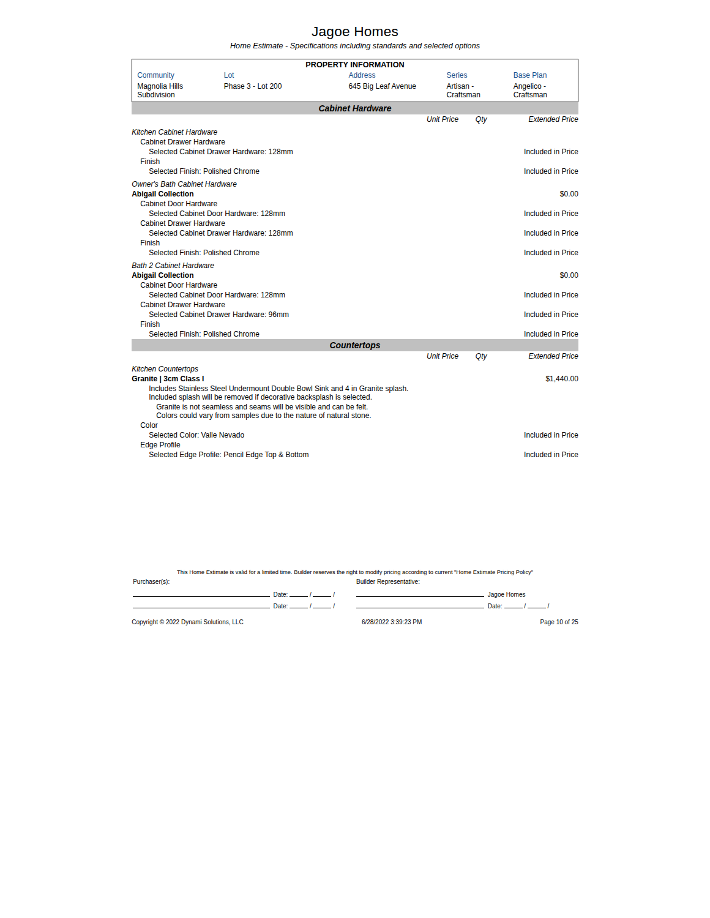Jagoe Homes
Home Estimate - Specifications including standards and selected options
PROPERTY INFORMATION
| Community | Lot | Address | Series | Base Plan |
| Magnolia Hills Subdivision | Phase 3 - Lot 200 | 645 Big Leaf Avenue | Artisan - Craftsman | Angelico - Craftsman |
Cabinet Hardware
| | Unit Price | Qty | Extended Price |
| Kitchen Cabinet Hardware | | | |
| Cabinet Drawer Hardware | | | |
| Selected Cabinet Drawer Hardware: 128mm | | | Included in Price |
| Finish | | | |
| Selected Finish: Polished Chrome | | | Included in Price |
| Owner's Bath Cabinet Hardware | | | |
| Abigail Collection | | | $0.00 |
| Cabinet Door Hardware | | | |
| Selected Cabinet Door Hardware: 128mm | | | Included in Price |
| Cabinet Drawer Hardware | | | |
| Selected Cabinet Drawer Hardware: 128mm | | | Included in Price |
| Finish | | | |
| Selected Finish: Polished Chrome | | | Included in Price |
| Bath 2 Cabinet Hardware | | | |
| Abigail Collection | | | $0.00 |
| Cabinet Door Hardware | | | |
| Selected Cabinet Door Hardware: 128mm | | | Included in Price |
| Cabinet Drawer Hardware | | | |
| Selected Cabinet Drawer Hardware: 96mm | | | Included in Price |
| Finish | | | |
| Selected Finish: Polished Chrome | | | Included in Price |
Countertops
| | Unit Price | Qty | Extended Price |
| Kitchen Countertops | | | |
| Granite / 3cm Class I | | | $1,440.00 |
| Includes Stainless Steel Undermount Double Bowl Sink and 4 in Granite splash. Included splash will be removed if decorative backsplash is selected. | | | |
| Granite is not seamless and seams will be visible and can be felt. Colors could vary from samples due to the nature of natural stone. | | | |
| Color | | | |
| Selected Color: Valle Nevado | | | Included in Price |
| Edge Profile | | | |
| Selected Edge Profile: Pencil Edge Top & Bottom | | | Included in Price |
This Home Estimate is valid for a limited time. Builder reserves the right to modify pricing according to current "Home Estimate Pricing Policy"
| Purchaser(s): | | Builder Representative: | |
| Date: / / | Jagoe Homes |
| Date: / / | Date: / / |
Copyright © 2022 Dynami Solutions, LLC
6/28/2022 3:39:23 PM
Page 10 of 25